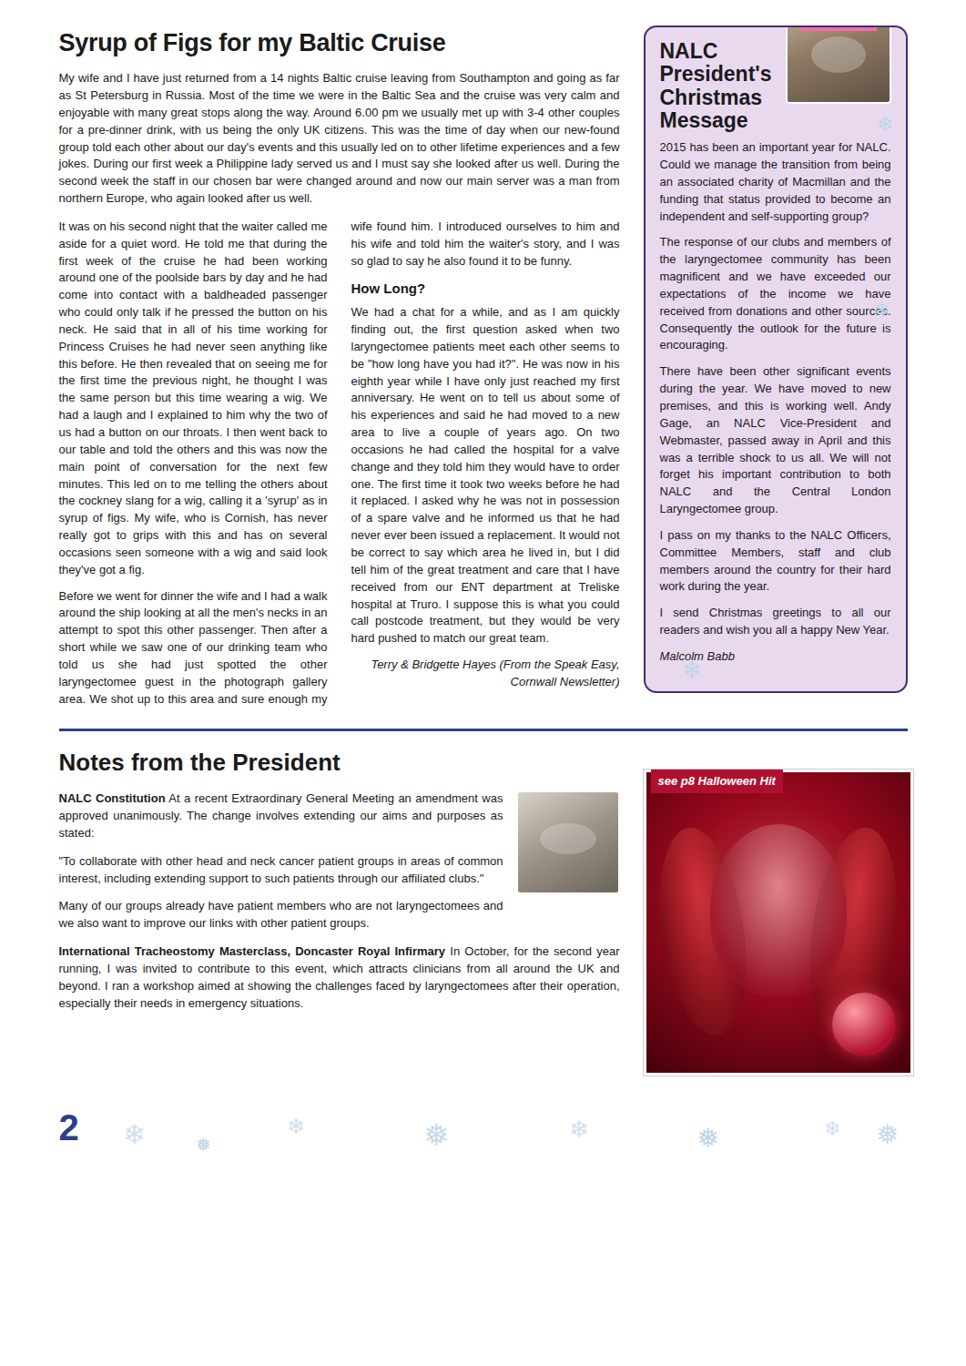Syrup of Figs for my Baltic Cruise
My wife and I have just returned from a 14 nights Baltic cruise leaving from Southampton and going as far as St Petersburg in Russia. Most of the time we were in the Baltic Sea and the cruise was very calm and enjoyable with many great stops along the way. Around 6.00 pm we usually met up with 3-4 other couples for a pre-dinner drink, with us being the only UK citizens. This was the time of day when our new-found group told each other about our day's events and this usually led on to other lifetime experiences and a few jokes. During our first week a Philippine lady served us and I must say she looked after us well. During the second week the staff in our chosen bar were changed around and now our main server was a man from northern Europe, who again looked after us well.
It was on his second night that the waiter called me aside for a quiet word. He told me that during the first week of the cruise he had been working around one of the poolside bars by day and he had come into contact with a baldheaded passenger who could only talk if he pressed the button on his neck. He said that in all of his time working for Princess Cruises he had never seen anything like this before. He then revealed that on seeing me for the first time the previous night, he thought I was the same person but this time wearing a wig. We had a laugh and I explained to him why the two of us had a button on our throats. I then went back to our table and told the others and this was now the main point of conversation for the next few minutes. This led on to me telling the others about the cockney slang for a wig, calling it a 'syrup' as in syrup of figs. My wife, who is Cornish, has never really got to grips with this and has on several occasions seen someone with a wig and said look they've got a fig.
Before we went for dinner the wife and I had a walk around the ship looking at all the men's necks in an attempt to spot this other passenger. Then after a short while we saw one of our drinking team who told us she had just spotted the other laryngectomee guest in the photograph gallery area. We shot up to this area and sure enough my wife found him. I introduced ourselves to him and his wife and told him the waiter's story, and I was so glad to say he also found it to be funny.
How Long?
We had a chat for a while, and as I am quickly finding out, the first question asked when two laryngectomee patients meet each other seems to be "how long have you had it?". He was now in his eighth year while I have only just reached my first anniversary. He went on to tell us about some of his experiences and said he had moved to a new area to live a couple of years ago. On two occasions he had called the hospital for a valve change and they told him they would have to order one. The first time it took two weeks before he had it replaced. I asked why he was not in possession of a spare valve and he informed us that he had never ever been issued a replacement. It would not be correct to say which area he lived in, but I did tell him of the great treatment and care that I have received from our ENT department at Treliske hospital at Truro. I suppose this is what you could call postcode treatment, but they would be very hard pushed to match our great team.
Terry & Bridgette Hayes (From the Speak Easy, Cornwall Newsletter)
NALC President's Christmas Message
2015 has been an important year for NALC. Could we manage the transition from being an associated charity of Macmillan and the funding that status provided to become an independent and self-supporting group?
The response of our clubs and members of the laryngectomee community has been magnificent and we have exceeded our expectations of the income we have received from donations and other sources. Consequently the outlook for the future is encouraging.
There have been other significant events during the year. We have moved to new premises, and this is working well. Andy Gage, an NALC Vice-President and Webmaster, passed away in April and this was a terrible shock to us all. We will not forget his important contribution to both NALC and the Central London Laryngectomee group.
I pass on my thanks to the NALC Officers, Committee Members, staff and club members around the country for their hard work during the year.
I send Christmas greetings to all our readers and wish you all a happy New Year.
Malcolm Babb
❄ ❄ ❄
Notes from the President
NALC Constitution At a recent Extraordinary General Meeting an amendment was approved unanimously. The change involves extending our aims and purposes as stated:
"To collaborate with other head and neck cancer patient groups in areas of common interest, including extending support to such patients through our affiliated clubs."
Many of our groups already have patient members who are not laryngectomees and we also want to improve our links with other patient groups.
International Tracheostomy Masterclass, Doncaster Royal Infirmary In October, for the second year running, I was invited to contribute to this event, which attracts clinicians from all around the UK and beyond. I ran a workshop aimed at showing the challenges faced by laryngectomees after their operation, especially their needs in emergency situations.
see p8 Halloween Hit
2
❄ ❅ ❄ ❅ ❄ ❅ ❄ ❅